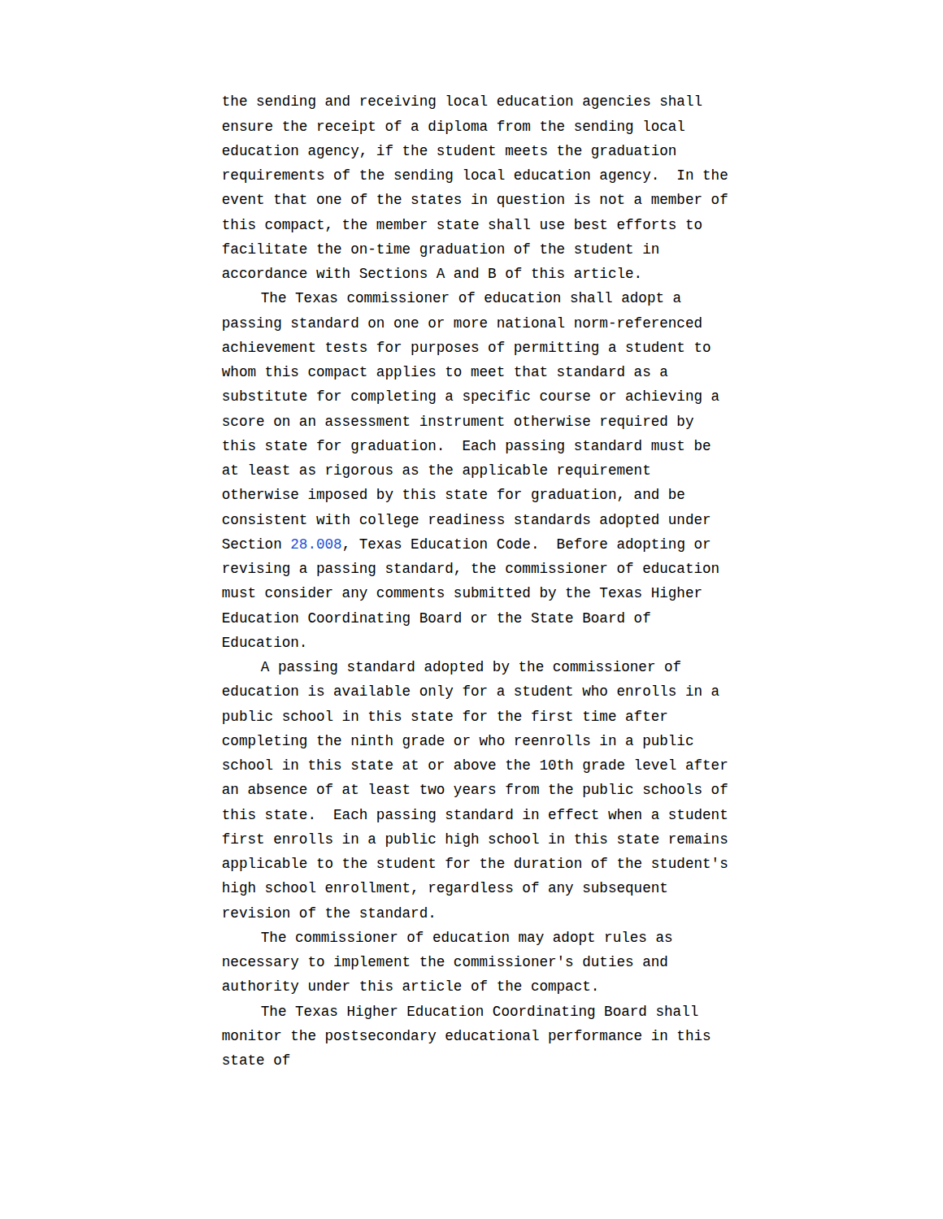the sending and receiving local education agencies shall ensure the receipt of a diploma from the sending local education agency, if the student meets the graduation requirements of the sending local education agency. In the event that one of the states in question is not a member of this compact, the member state shall use best efforts to facilitate the on-time graduation of the student in accordance with Sections A and B of this article.
The Texas commissioner of education shall adopt a passing standard on one or more national norm-referenced achievement tests for purposes of permitting a student to whom this compact applies to meet that standard as a substitute for completing a specific course or achieving a score on an assessment instrument otherwise required by this state for graduation. Each passing standard must be at least as rigorous as the applicable requirement otherwise imposed by this state for graduation, and be consistent with college readiness standards adopted under Section 28.008, Texas Education Code. Before adopting or revising a passing standard, the commissioner of education must consider any comments submitted by the Texas Higher Education Coordinating Board or the State Board of Education.
A passing standard adopted by the commissioner of education is available only for a student who enrolls in a public school in this state for the first time after completing the ninth grade or who reenrolls in a public school in this state at or above the 10th grade level after an absence of at least two years from the public schools of this state. Each passing standard in effect when a student first enrolls in a public high school in this state remains applicable to the student for the duration of the student's high school enrollment, regardless of any subsequent revision of the standard.
The commissioner of education may adopt rules as necessary to implement the commissioner's duties and authority under this article of the compact.
The Texas Higher Education Coordinating Board shall monitor the postsecondary educational performance in this state of